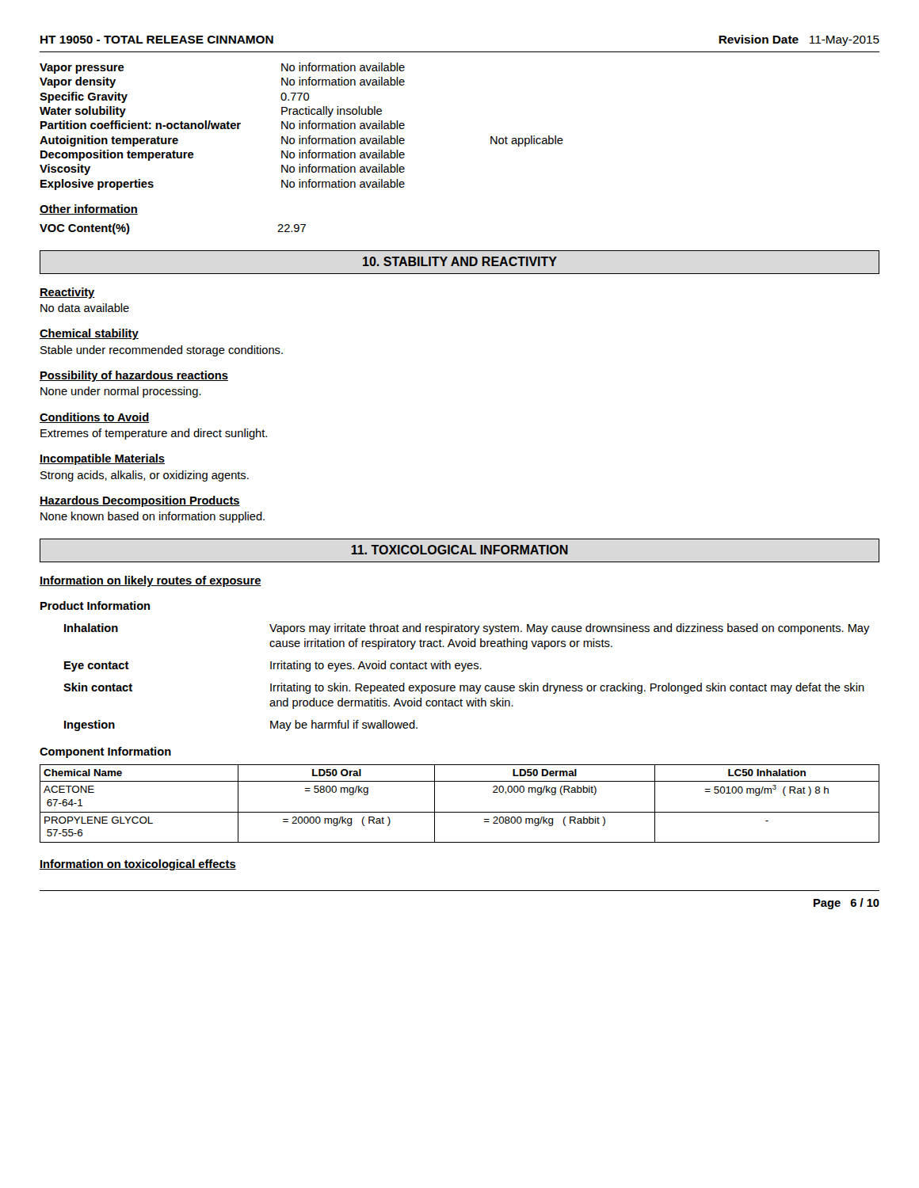HT 19050 - TOTAL RELEASE CINNAMON
Revision Date 11-May-2015
| Vapor pressure | No information available | |
| Vapor density | No information available | |
| Specific Gravity | 0.770 | |
| Water solubility | Practically insoluble | |
| Partition coefficient: n-octanol/water | No information available | |
| Autoignition temperature | No information available | Not applicable |
| Decomposition temperature | No information available | |
| Viscosity | No information available | |
| Explosive properties | No information available | |
Other information
VOC Content(%)
22.97
10. STABILITY AND REACTIVITY
Reactivity
No data available
Chemical stability
Stable under recommended storage conditions.
Possibility of hazardous reactions
None under normal processing.
Conditions to Avoid
Extremes of temperature and direct sunlight.
Incompatible Materials
Strong acids, alkalis, or oxidizing agents.
Hazardous Decomposition Products
None known based on information supplied.
11. TOXICOLOGICAL INFORMATION
Information on likely routes of exposure
Product Information
Inhalation
Vapors may irritate throat and respiratory system. May cause drownsiness and dizziness based on components. May cause irritation of respiratory tract. Avoid breathing vapors or mists.
Eye contact
Irritating to eyes. Avoid contact with eyes.
Skin contact
Irritating to skin. Repeated exposure may cause skin dryness or cracking. Prolonged skin contact may defat the skin and produce dermatitis. Avoid contact with skin.
Ingestion
May be harmful if swallowed.
Component Information
| Chemical Name | LD50 Oral | LD50 Dermal | LC50 Inhalation |
| --- | --- | --- | --- |
| ACETONE 67-64-1 | = 5800 mg/kg | 20,000 mg/kg (Rabbit) | = 50100 mg/m 3 ( Rat ) 8 h |
| PROPYLENE GLYCOL 57-55-6 | = 20000 mg/kg ( Rat ) | = 20800 mg/kg ( Rabbit ) | - |
Information on toxicological effects
Page 6 / 10